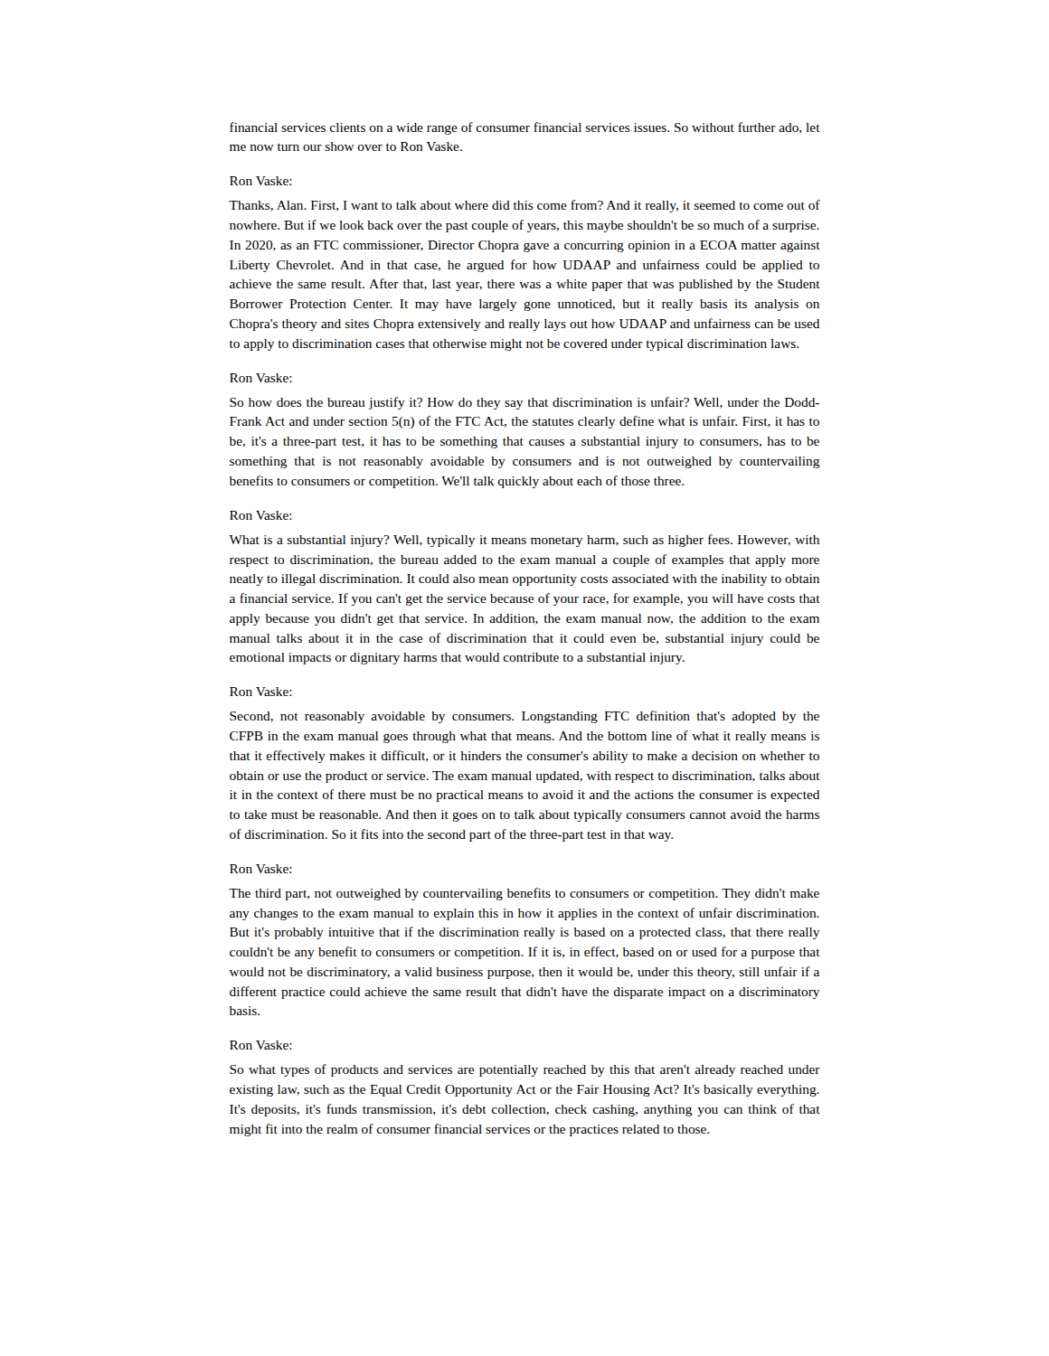financial services clients on a wide range of consumer financial services issues. So without further ado, let me now turn our show over to Ron Vaske.
Ron Vaske:
Thanks, Alan. First, I want to talk about where did this come from? And it really, it seemed to come out of nowhere. But if we look back over the past couple of years, this maybe shouldn't be so much of a surprise. In 2020, as an FTC commissioner, Director Chopra gave a concurring opinion in a ECOA matter against Liberty Chevrolet. And in that case, he argued for how UDAAP and unfairness could be applied to achieve the same result. After that, last year, there was a white paper that was published by the Student Borrower Protection Center. It may have largely gone unnoticed, but it really basis its analysis on Chopra's theory and sites Chopra extensively and really lays out how UDAAP and unfairness can be used to apply to discrimination cases that otherwise might not be covered under typical discrimination laws.
Ron Vaske:
So how does the bureau justify it? How do they say that discrimination is unfair? Well, under the Dodd- Frank Act and under section 5(n) of the FTC Act, the statutes clearly define what is unfair. First, it has to be, it's a three-part test, it has to be something that causes a substantial injury to consumers, has to be something that is not reasonably avoidable by consumers and is not outweighed by countervailing benefits to consumers or competition. We'll talk quickly about each of those three.
Ron Vaske:
What is a substantial injury? Well, typically it means monetary harm, such as higher fees. However, with respect to discrimination, the bureau added to the exam manual a couple of examples that apply more neatly to illegal discrimination. It could also mean opportunity costs associated with the inability to obtain a financial service. If you can't get the service because of your race, for example, you will have costs that apply because you didn't get that service. In addition, the exam manual now, the addition to the exam manual talks about it in the case of discrimination that it could even be, substantial injury could be emotional impacts or dignitary harms that would contribute to a substantial injury.
Ron Vaske:
Second, not reasonably avoidable by consumers. Longstanding FTC definition that's adopted by the CFPB in the exam manual goes through what that means. And the bottom line of what it really means is that it effectively makes it difficult, or it hinders the consumer's ability to make a decision on whether to obtain or use the product or service. The exam manual updated, with respect to discrimination, talks about it in the context of there must be no practical means to avoid it and the actions the consumer is expected to take must be reasonable. And then it goes on to talk about typically consumers cannot avoid the harms of discrimination. So it fits into the second part of the three-part test in that way.
Ron Vaske:
The third part, not outweighed by countervailing benefits to consumers or competition. They didn't make any changes to the exam manual to explain this in how it applies in the context of unfair discrimination. But it's probably intuitive that if the discrimination really is based on a protected class, that there really couldn't be any benefit to consumers or competition. If it is, in effect, based on or used for a purpose that would not be discriminatory, a valid business purpose, then it would be, under this theory, still unfair if a different practice could achieve the same result that didn't have the disparate impact on a discriminatory basis.
Ron Vaske:
So what types of products and services are potentially reached by this that aren't already reached under existing law, such as the Equal Credit Opportunity Act or the Fair Housing Act? It's basically everything. It's deposits, it's funds transmission, it's debt collection, check cashing, anything you can think of that might fit into the realm of consumer financial services or the practices related to those.